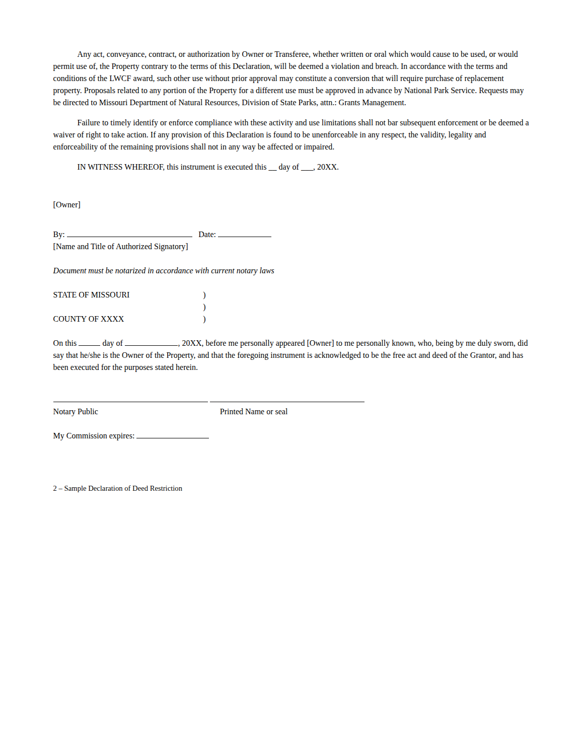Any act, conveyance, contract, or authorization by Owner or Transferee, whether written or oral which would cause to be used, or would permit use of, the Property contrary to the terms of this Declaration, will be deemed a violation and breach. In accordance with the terms and conditions of the LWCF award, such other use without prior approval may constitute a conversion that will require purchase of replacement property. Proposals related to any portion of the Property for a different use must be approved in advance by National Park Service. Requests may be directed to Missouri Department of Natural Resources, Division of State Parks, attn.: Grants Management.
Failure to timely identify or enforce compliance with these activity and use limitations shall not bar subsequent enforcement or be deemed a waiver of right to take action. If any provision of this Declaration is found to be unenforceable in any respect, the validity, legality and enforceability of the remaining provisions shall not in any way be affected or impaired.
IN WITNESS WHEREOF, this instrument is executed this __ day of ___, 20XX.
[Owner]
By: Date:
[Name and Title of Authorized Signatory]
Document must be notarized in accordance with current notary laws
| STATE OF MISSOURI | ) |
| | ) |
| COUNTY OF XXXX | ) |
On this day of , 20XX, before me personally appeared [Owner] to me personally known, who, being by me duly sworn, did say that he/she is the Owner of the Property, and that the foregoing instrument is acknowledged to be the free act and deed of the Grantor, and has been executed for the purposes stated herein.
Notary Public Printed Name or seal
My Commission expires:
2 – Sample Declaration of Deed Restriction